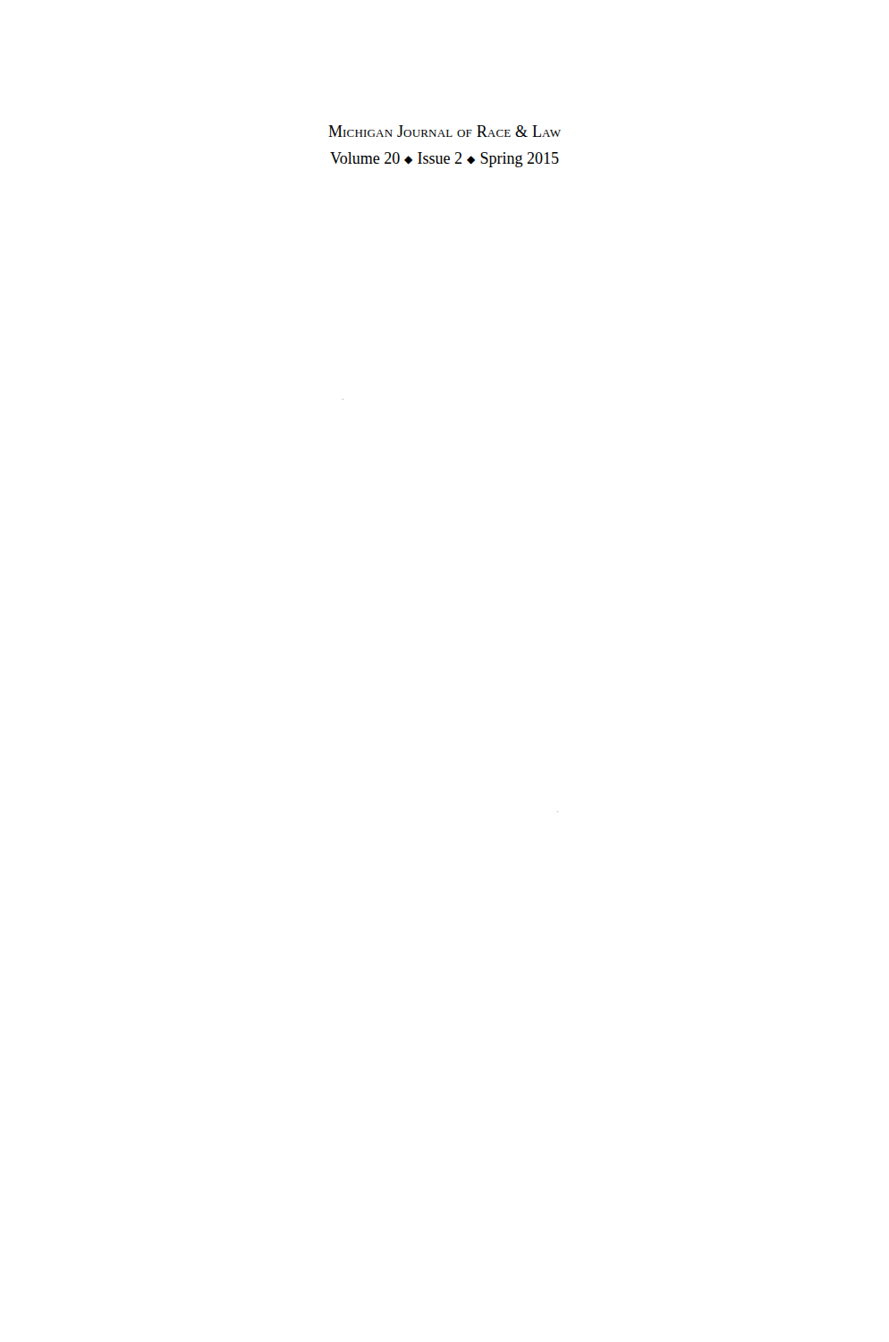Michigan Journal of Race & Law
Volume 20 ◆ Issue 2 ◆ Spring 2015
. .